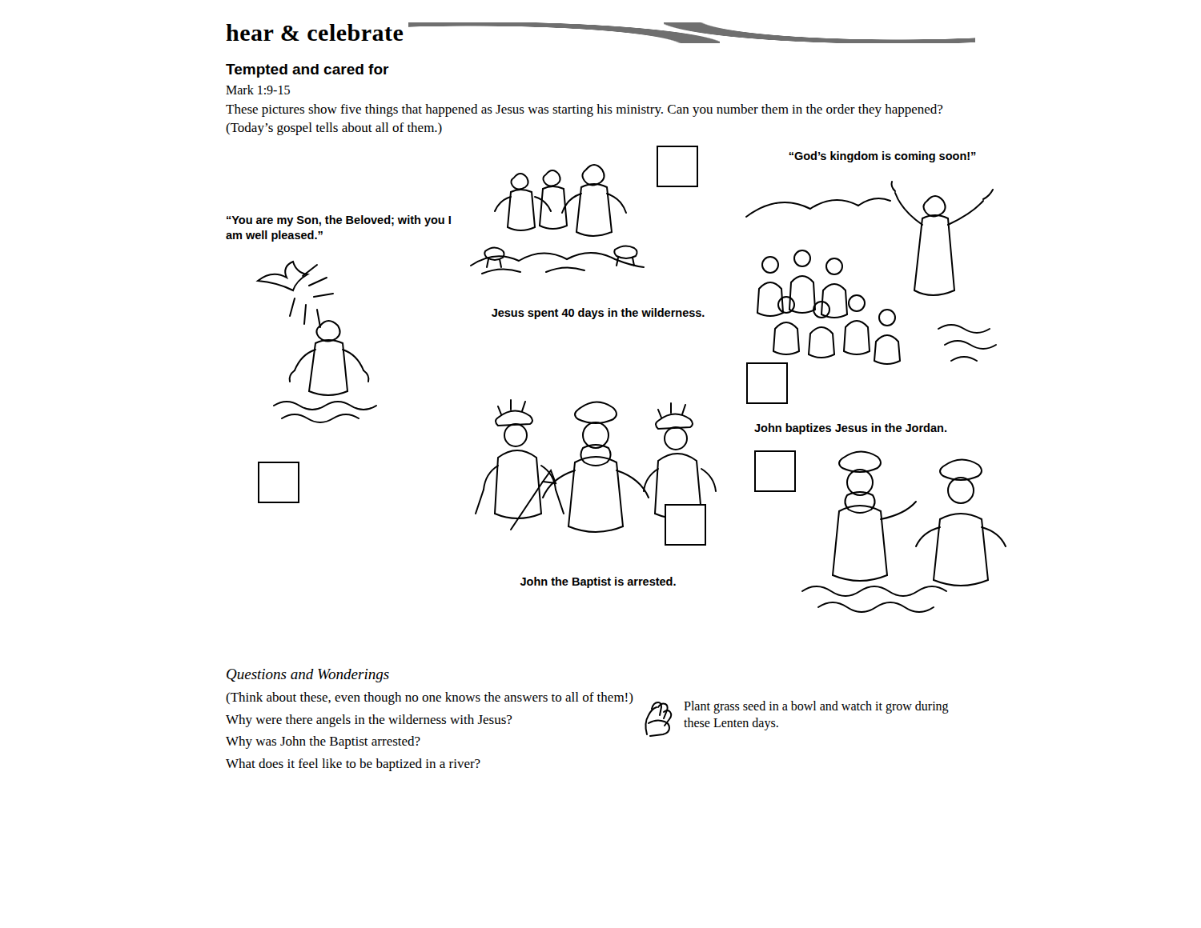hear & celebrate
Tempted and cared for
Mark 1:9-15
These pictures show five things that happened as Jesus was starting his ministry. Can you number them in the order they happened? (Today’s gospel tells about all of them.)
“You are my Son, the Beloved; with you I am well pleased.”
Jesus spent 40 days in the wilderness.
“God’s kingdom is coming soon!”
John the Baptist is arrested.
John baptizes Jesus in the Jordan.
Questions and Wonderings
(Think about these, even though no one knows the answers to all of them!)
Why were there angels in the wilderness with Jesus?
Why was John the Baptist arrested?
What does it feel like to be baptized in a river?
Plant grass seed in a bowl and watch it grow during these Lenten days.